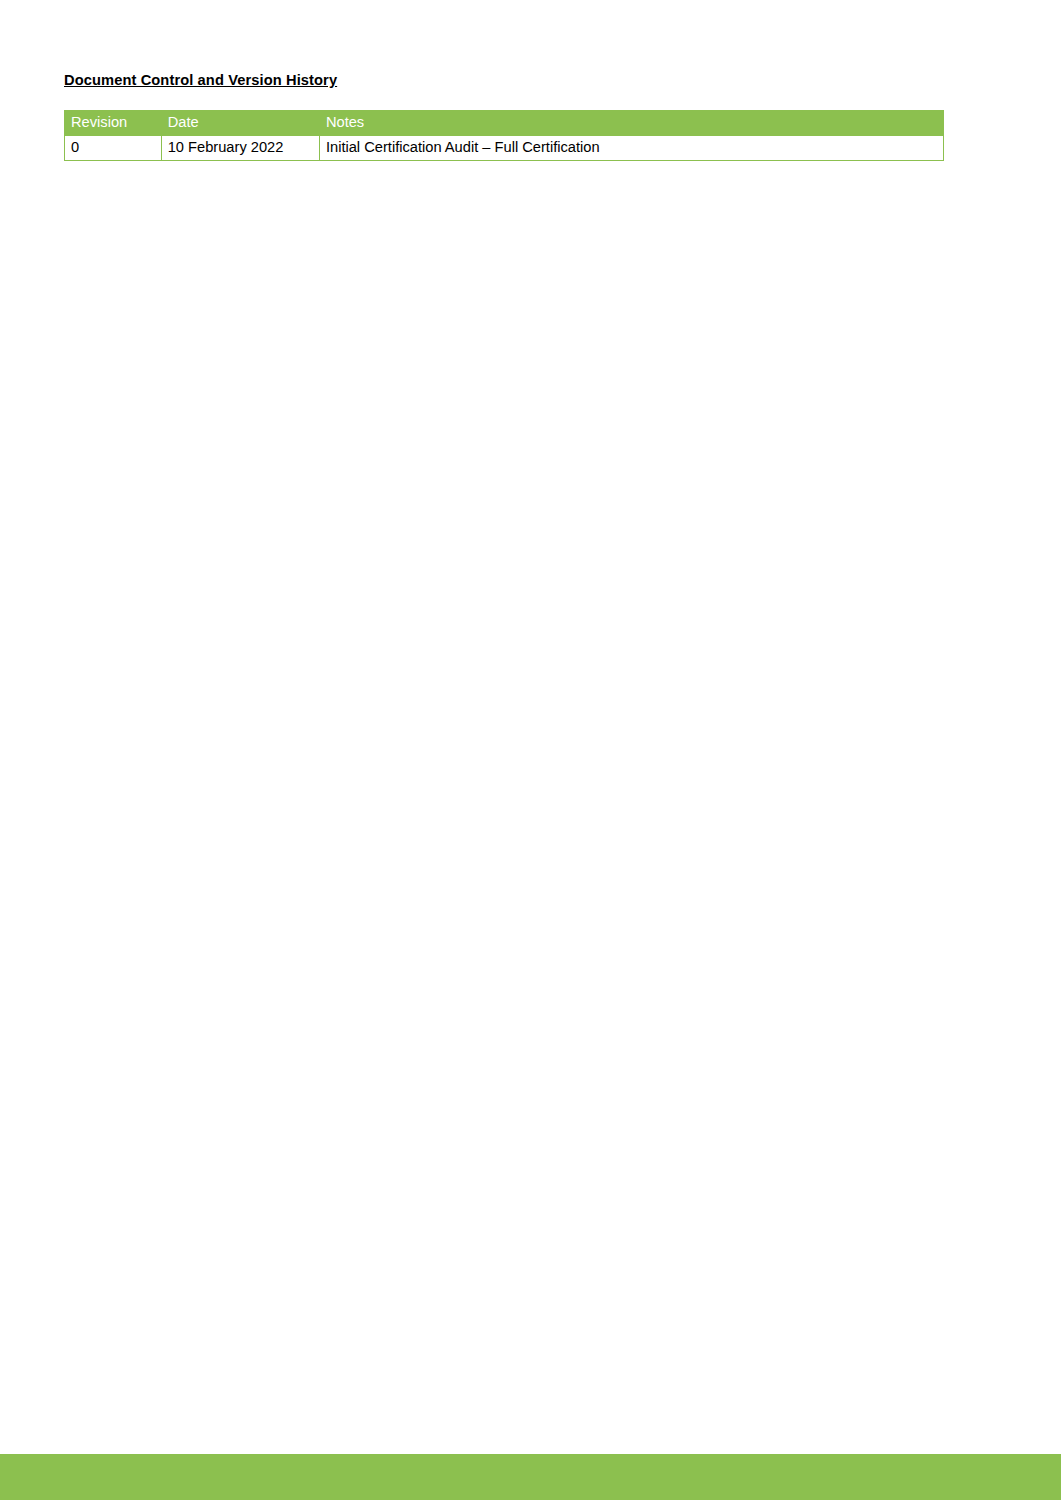Document Control and Version History
| Revision | Date | Notes |
| --- | --- | --- |
| 0 | 10 February 2022 | Initial Certification Audit – Full Certification |